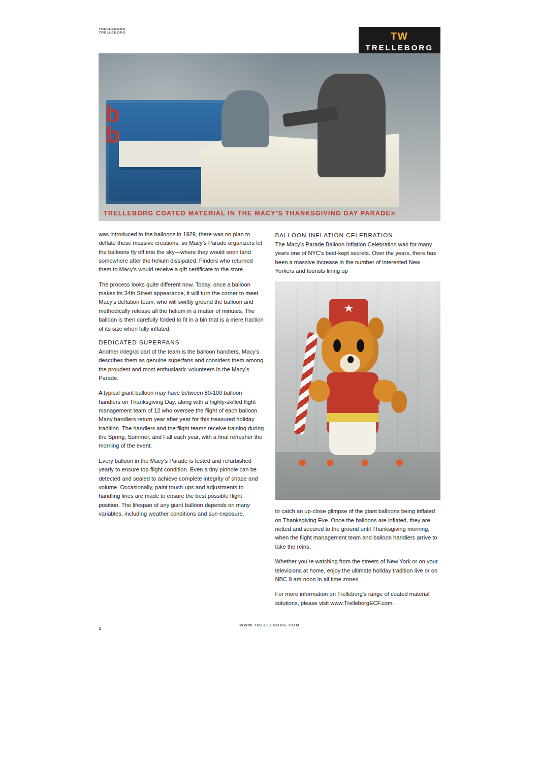TRELLEBORG
TRELLEBORG
TW
TRELLEBORG
b
b
TRELLEBORG COATED MATERIAL IN THE MACY’S THANKSGIVING DAY PARADE®
was introduced to the balloons in 1929, there was no plan to deflate these massive creations, so Macy’s Parade organizers let the balloons fly off into the sky—where they would soon land somewhere after the helium dissipated. Finders who returned them to Macy’s would receive a gift certificate to the store.
The process looks quite different now. Today, once a balloon makes its 34th Street appearance, it will turn the corner to meet Macy’s deflation team, who will swiftly ground the balloon and methodically release all the helium in a matter of minutes. The balloon is then carefully folded to fit in a bin that is a mere fraction of its size when fully inflated.
Dedicated Superfans
Another integral part of the team is the balloon handlers. Macy’s describes them as genuine superfans and considers them among the proudest and most enthusiastic volunteers in the Macy’s Parade.
A typical giant balloon may have between 80-100 balloon handlers on Thanksgiving Day, along with a highly-skilled flight management team of 12 who oversee the flight of each balloon. Many handlers return year after year for this treasured holiday tradition. The handlers and the flight teams receive training during the Spring, Summer, and Fall each year, with a final refresher the morning of the event.
Every balloon in the Macy’s Parade is tested and refurbished yearly to ensure top-flight condition. Even a tiny pinhole can be detected and sealed to achieve complete integrity of shape and volume. Occasionally, paint touch-ups and adjustments to handling lines are made to ensure the best possible flight position. The lifespan of any giant balloon depends on many variables, including weather conditions and sun exposure.
Balloon Inflation Celebration
The Macy’s Parade Balloon Inflation Celebration was for many years one of NYC’s best-kept secrets. Over the years, there has been a massive increase in the number of interested New Yorkers and tourists lining up
to catch an up-close glimpse of the giant balloons being inflated on Thanksgiving Eve. Once the balloons are inflated, they are netted and secured to the ground until Thanksgiving morning, when the flight management team and balloon handlers arrive to take the reins.
Whether you’re watching from the streets of New York or on your televisions at home, enjoy the ultimate holiday tradition live or on NBC 9 am-noon in all time zones.
For more information on Trelleborg’s range of coated material solutions, please visit www.TrelleborgECF.com.
WWW.TRELLEBORG.COM
2